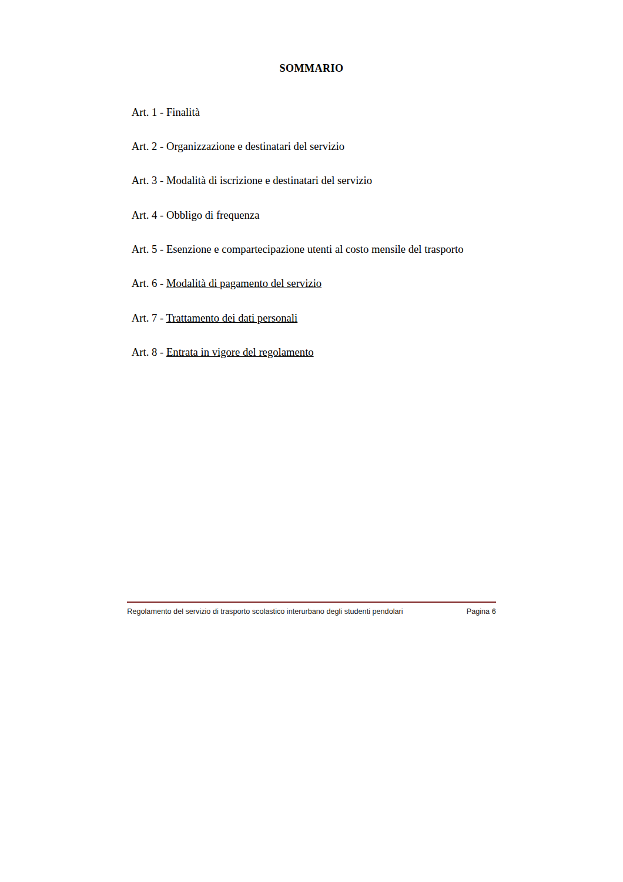SOMMARIO
Art. 1 - Finalità
Art. 2 - Organizzazione e destinatari del servizio
Art. 3 - Modalità di iscrizione e destinatari del servizio
Art. 4 - Obbligo di frequenza
Art. 5 - Esenzione e compartecipazione utenti al costo mensile del trasporto
Art. 6 - Modalità di pagamento del servizio
Art. 7 - Trattamento dei dati personali
Art. 8 - Entrata in vigore del regolamento
Regolamento del servizio di trasporto scolastico interurbano degli studenti pendolari Pagina 6